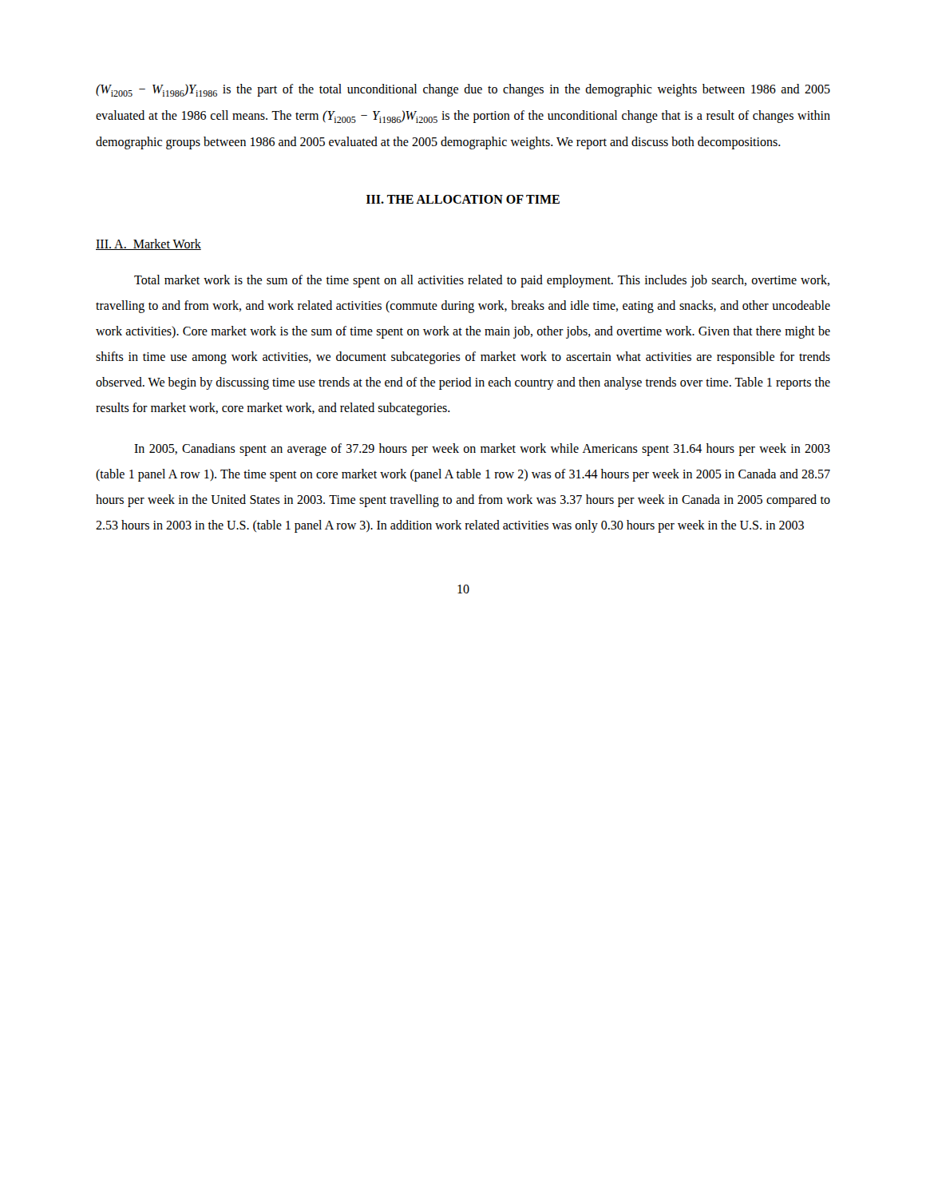(Wi2005 − Wi1986)Yi1986 is the part of the total unconditional change due to changes in the demographic weights between 1986 and 2005 evaluated at the 1986 cell means. The term (Yi2005 − Yi1986)Wi2005 is the portion of the unconditional change that is a result of changes within demographic groups between 1986 and 2005 evaluated at the 2005 demographic weights. We report and discuss both decompositions.
III. The Allocation of Time
III. A. Market Work
Total market work is the sum of the time spent on all activities related to paid employment. This includes job search, overtime work, travelling to and from work, and work related activities (commute during work, breaks and idle time, eating and snacks, and other uncodeable work activities). Core market work is the sum of time spent on work at the main job, other jobs, and overtime work. Given that there might be shifts in time use among work activities, we document subcategories of market work to ascertain what activities are responsible for trends observed. We begin by discussing time use trends at the end of the period in each country and then analyse trends over time. Table 1 reports the results for market work, core market work, and related subcategories.
In 2005, Canadians spent an average of 37.29 hours per week on market work while Americans spent 31.64 hours per week in 2003 (table 1 panel A row 1). The time spent on core market work (panel A table 1 row 2) was of 31.44 hours per week in 2005 in Canada and 28.57 hours per week in the United States in 2003. Time spent travelling to and from work was 3.37 hours per week in Canada in 2005 compared to 2.53 hours in 2003 in the U.S. (table 1 panel A row 3). In addition work related activities was only 0.30 hours per week in the U.S. in 2003
10